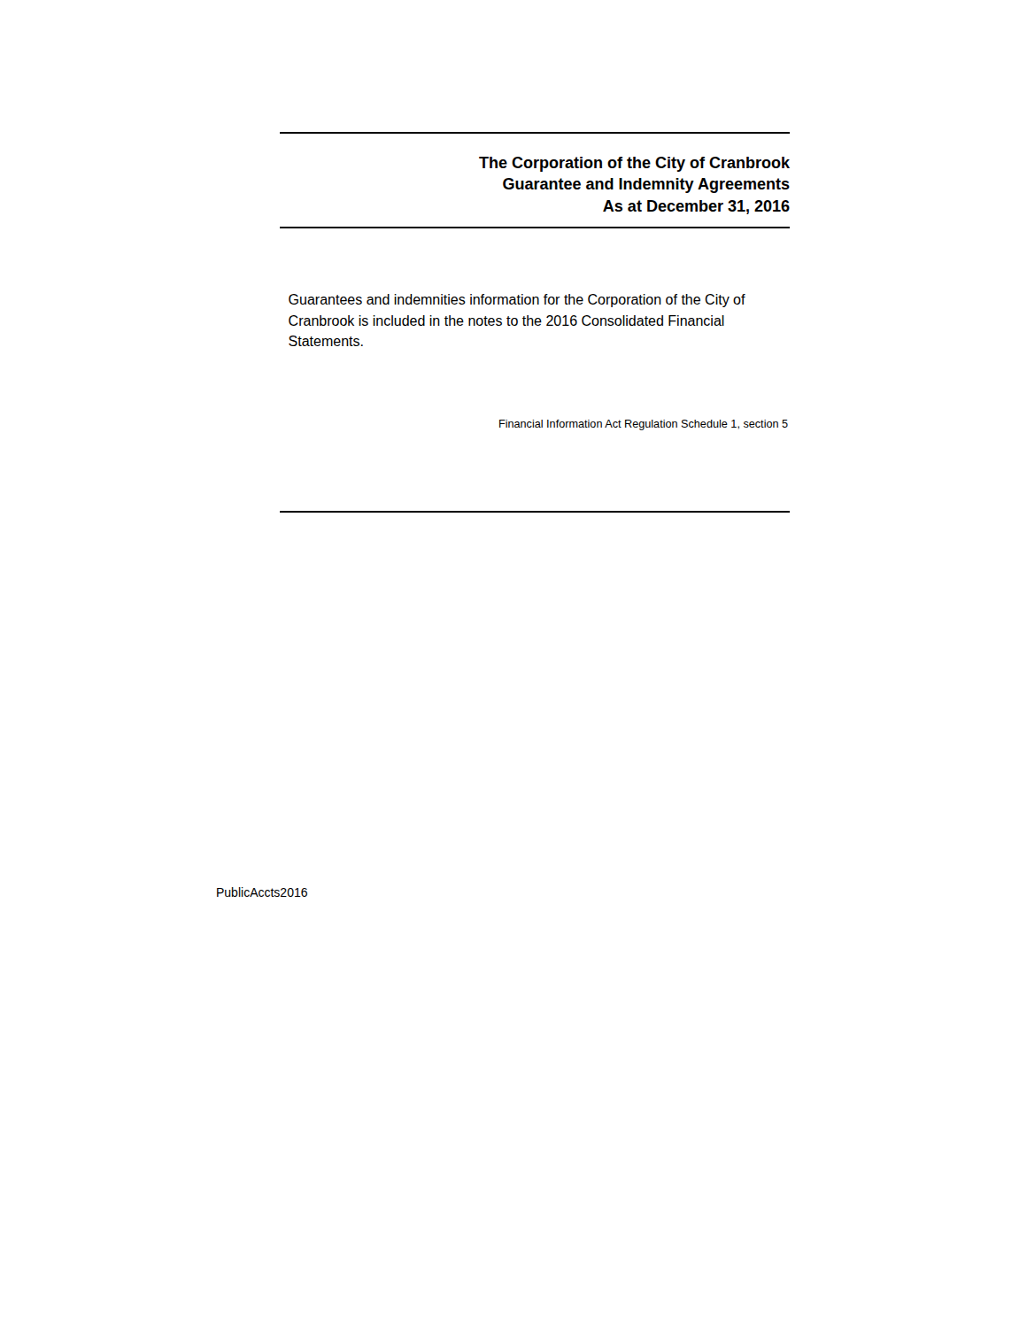The Corporation of the City of Cranbrook
Guarantee and Indemnity Agreements
As at December 31, 2016
Guarantees and indemnities information for the Corporation of the City of Cranbrook is included in the notes to the 2016 Consolidated Financial Statements.
Financial Information Act Regulation Schedule 1, section 5
PublicAccts2016